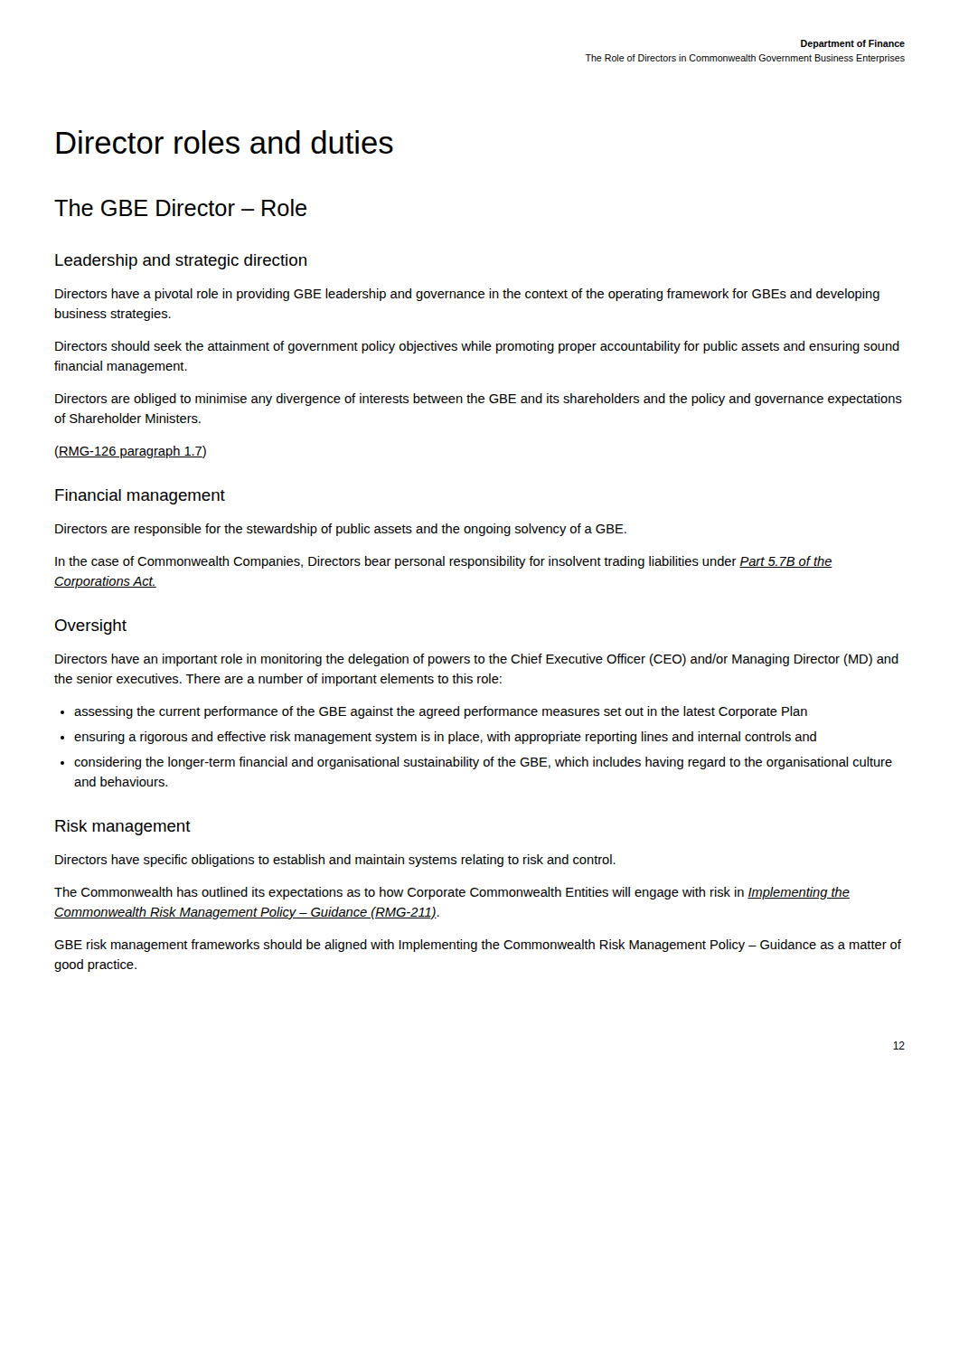Department of Finance
The Role of Directors in Commonwealth Government Business Enterprises
Director roles and duties
The GBE Director – Role
Leadership and strategic direction
Directors have a pivotal role in providing GBE leadership and governance in the context of the operating framework for GBEs and developing business strategies.
Directors should seek the attainment of government policy objectives while promoting proper accountability for public assets and ensuring sound financial management.
Directors are obliged to minimise any divergence of interests between the GBE and its shareholders and the policy and governance expectations of Shareholder Ministers.
(RMG-126 paragraph 1.7)
Financial management
Directors are responsible for the stewardship of public assets and the ongoing solvency of a GBE.
In the case of Commonwealth Companies, Directors bear personal responsibility for insolvent trading liabilities under Part 5.7B of the Corporations Act.
Oversight
Directors have an important role in monitoring the delegation of powers to the Chief Executive Officer (CEO) and/or Managing Director (MD) and the senior executives. There are a number of important elements to this role:
assessing the current performance of the GBE against the agreed performance measures set out in the latest Corporate Plan
ensuring a rigorous and effective risk management system is in place, with appropriate reporting lines and internal controls and
considering the longer-term financial and organisational sustainability of the GBE, which includes having regard to the organisational culture and behaviours.
Risk management
Directors have specific obligations to establish and maintain systems relating to risk and control.
The Commonwealth has outlined its expectations as to how Corporate Commonwealth Entities will engage with risk in Implementing the Commonwealth Risk Management Policy – Guidance (RMG-211).
GBE risk management frameworks should be aligned with Implementing the Commonwealth Risk Management Policy – Guidance as a matter of good practice.
12